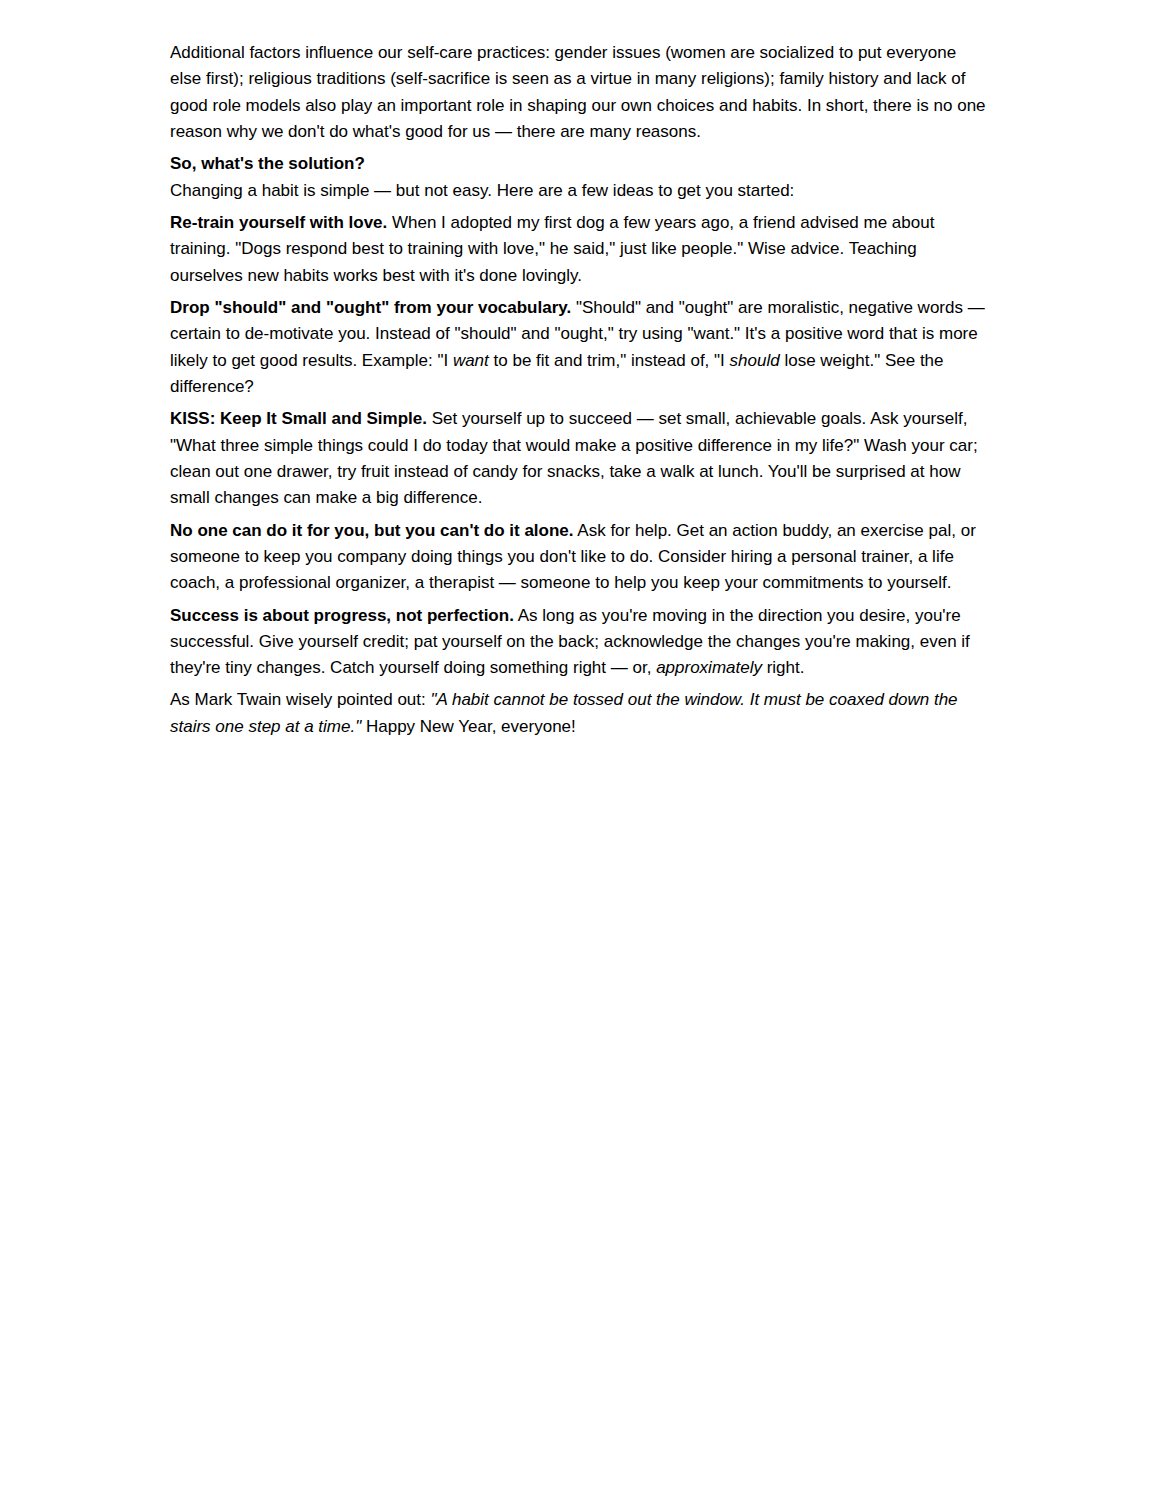Additional factors influence our self-care practices: gender issues (women are socialized to put everyone else first); religious traditions (self-sacrifice is seen as a virtue in many religions); family history and lack of good role models also play an important role in shaping our own choices and habits. In short, there is no one reason why we don't do what's good for us — there are many reasons.
So, what's the solution?
Changing a habit is simple — but not easy. Here are a few ideas to get you started:
Re-train yourself with love. When I adopted my first dog a few years ago, a friend advised me about training. "Dogs respond best to training with love," he said," just like people." Wise advice. Teaching ourselves new habits works best with it's done lovingly.
Drop "should" and "ought" from your vocabulary. "Should" and "ought" are moralistic, negative words — certain to de-motivate you. Instead of "should" and "ought," try using "want." It's a positive word that is more likely to get good results. Example: "I want to be fit and trim," instead of, "I should lose weight." See the difference?
KISS: Keep It Small and Simple. Set yourself up to succeed — set small, achievable goals. Ask yourself, "What three simple things could I do today that would make a positive difference in my life?" Wash your car; clean out one drawer, try fruit instead of candy for snacks, take a walk at lunch. You'll be surprised at how small changes can make a big difference.
No one can do it for you, but you can't do it alone. Ask for help. Get an action buddy, an exercise pal, or someone to keep you company doing things you don't like to do. Consider hiring a personal trainer, a life coach, a professional organizer, a therapist — someone to help you keep your commitments to yourself.
Success is about progress, not perfection. As long as you're moving in the direction you desire, you're successful. Give yourself credit; pat yourself on the back; acknowledge the changes you're making, even if they're tiny changes. Catch yourself doing something right — or, approximately right.
As Mark Twain wisely pointed out: "A habit cannot be tossed out the window. It must be coaxed down the stairs one step at a time." Happy New Year, everyone!